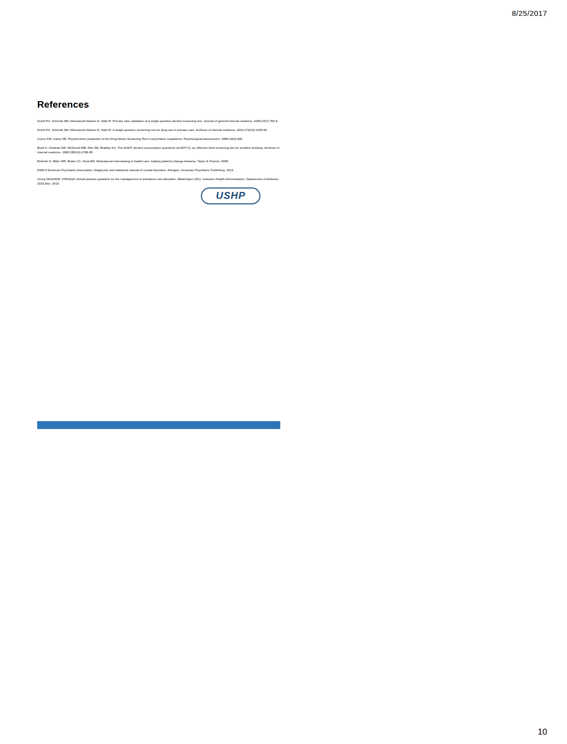8/25/2017
References
Smith PC, Schmidt SM, Allensworth-Davies D, Saitz R. Primary care validation of a single-question alcohol screening test. Journal of general internal medicine. 2009;24(7):783-8.
Smith PC, Schmidt SM, Allensworth-Davies D, Saitz R. A single-question screening test for drug use in primary care. Archives of internal medicine. 2010;170(13):1155-60.
Cocco KM, Carey KB. Psychometric properties of the Drug Abuse Screening Test in psychiatric outpatients. Psychological assessment. 1998;10(4):408.
Bush K, Kivlahan DR, McDonell MB, Fihn SD, Bradley KA. The AUDIT alcohol consumption questions (AUDIT-C): an effective brief screening test for problem drinking. Archives of internal medicine. 1998;158(16):1789-95.
Rollnick S, Miller WR, Butler CC, Aloia MS. Motivational interviewing in health care: helping patients change behavior. Taylor & Francis; 2008.
DSM-5 American Psychiatric Association. Diagnostic and statistical manual of mental disorders. Arlington: American Psychiatric Publishing. 2013.
Group MoSUDW. VHA/DoD clinical practice guideline for the management of substance use disorders. Washington (DC): Veterans Health Administration, Department of Defense; 2015 Dec. 2015.
USHP
10